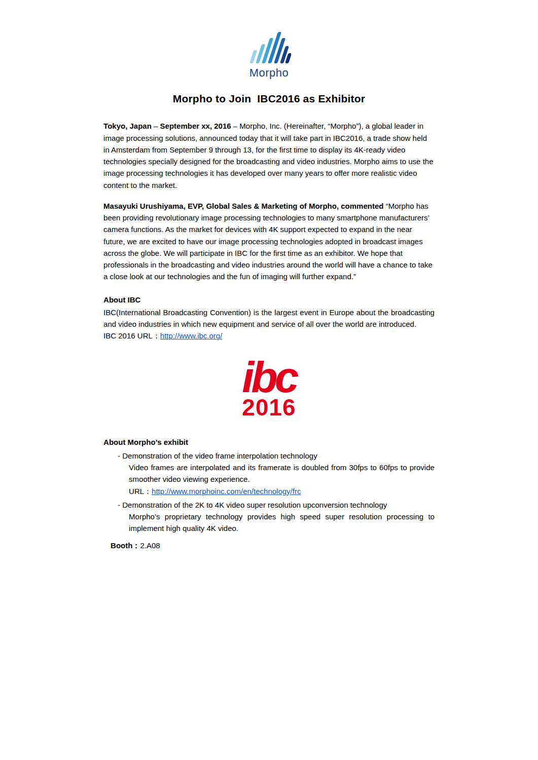Morpho
Morpho to Join IBC2016 as Exhibitor
Tokyo, Japan – September xx, 2016 – Morpho, Inc. (Hereinafter, “Morpho”), a global leader in image processing solutions, announced today that it will take part in IBC2016, a trade show held in Amsterdam from September 9 through 13, for the first time to display its 4K-ready video technologies specially designed for the broadcasting and video industries. Morpho aims to use the image processing technologies it has developed over many years to offer more realistic video content to the market.
Masayuki Urushiyama, EVP, Global Sales & Marketing of Morpho, commented “Morpho has been providing revolutionary image processing technologies to many smartphone manufacturers’ camera functions. As the market for devices with 4K support expected to expand in the near future, we are excited to have our image processing technologies adopted in broadcast images across the globe. We will participate in IBC for the first time as an exhibitor. We hope that professionals in the broadcasting and video industries around the world will have a chance to take a close look at our technologies and the fun of imaging will further expand.”
About IBC
IBC(International Broadcasting Convention) is the largest event in Europe about the broadcasting and video industries in which new equipment and service of all over the world are introduced.
IBC 2016 URL：http://www.ibc.org/
ibc
2016
About Morpho’s exhibit
- Demonstration of the video frame interpolation technology
Video frames are interpolated and its framerate is doubled from 30fps to 60fps to provide smoother video viewing experience.
URL：http://www.morphoinc.com/en/technology/frc
- Demonstration of the 2K to 4K video super resolution upconversion technology
Morpho’s proprietary technology provides high speed super resolution processing to implement high quality 4K video.
Booth：2.A08